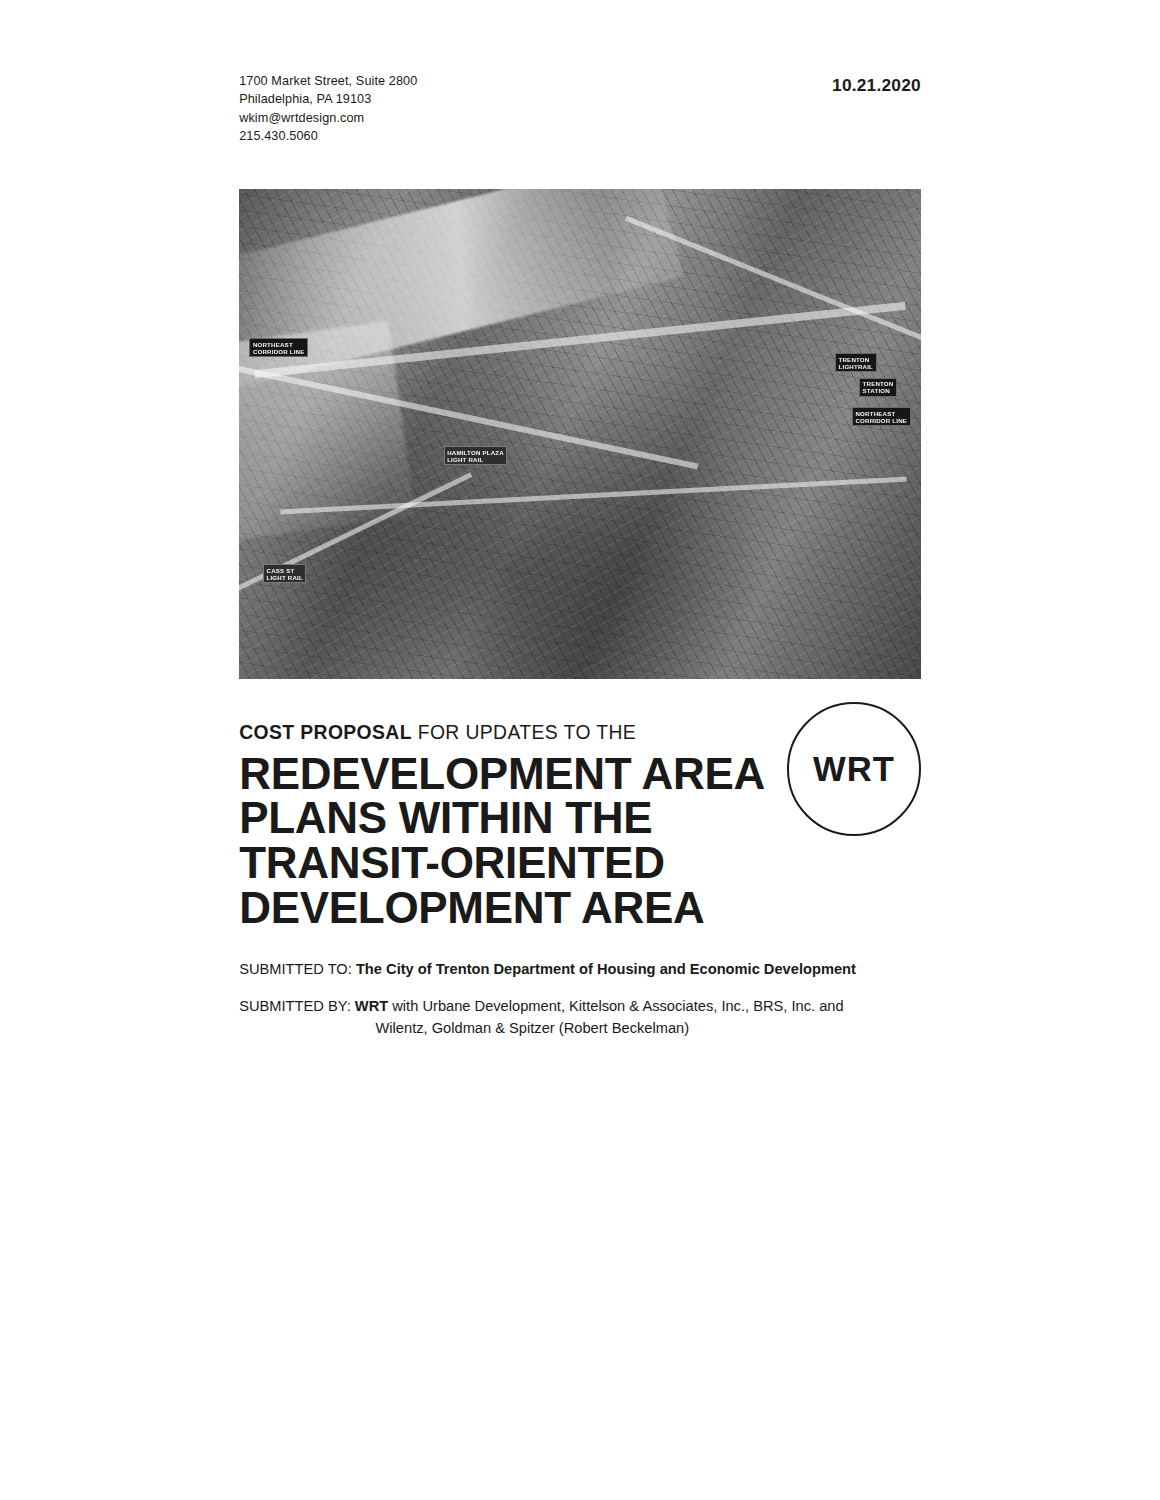1700 Market Street, Suite 2800
Philadelphia, PA 19103
wkim@wrtdesign.com
215.430.5060
10.21.2020
Northeast
Corridor Line
Trenton
Lightrail
Trenton
Station
Hamilton Plaza
Light Rail
Cass St
Light Rail
Northeast
Corridor Line
WRT
COST PROPOSAL FOR UPDATES TO THE
Redevelopment Area Plans within the Transit-Oriented Development Area
SUBMITTED TO: The City of Trenton Department of Housing and Economic Development
SUBMITTED BY: WRT with Urbane Development, Kittelson & Associates, Inc., BRS, Inc. and Wilentz, Goldman & Spitzer (Robert Beckelman)